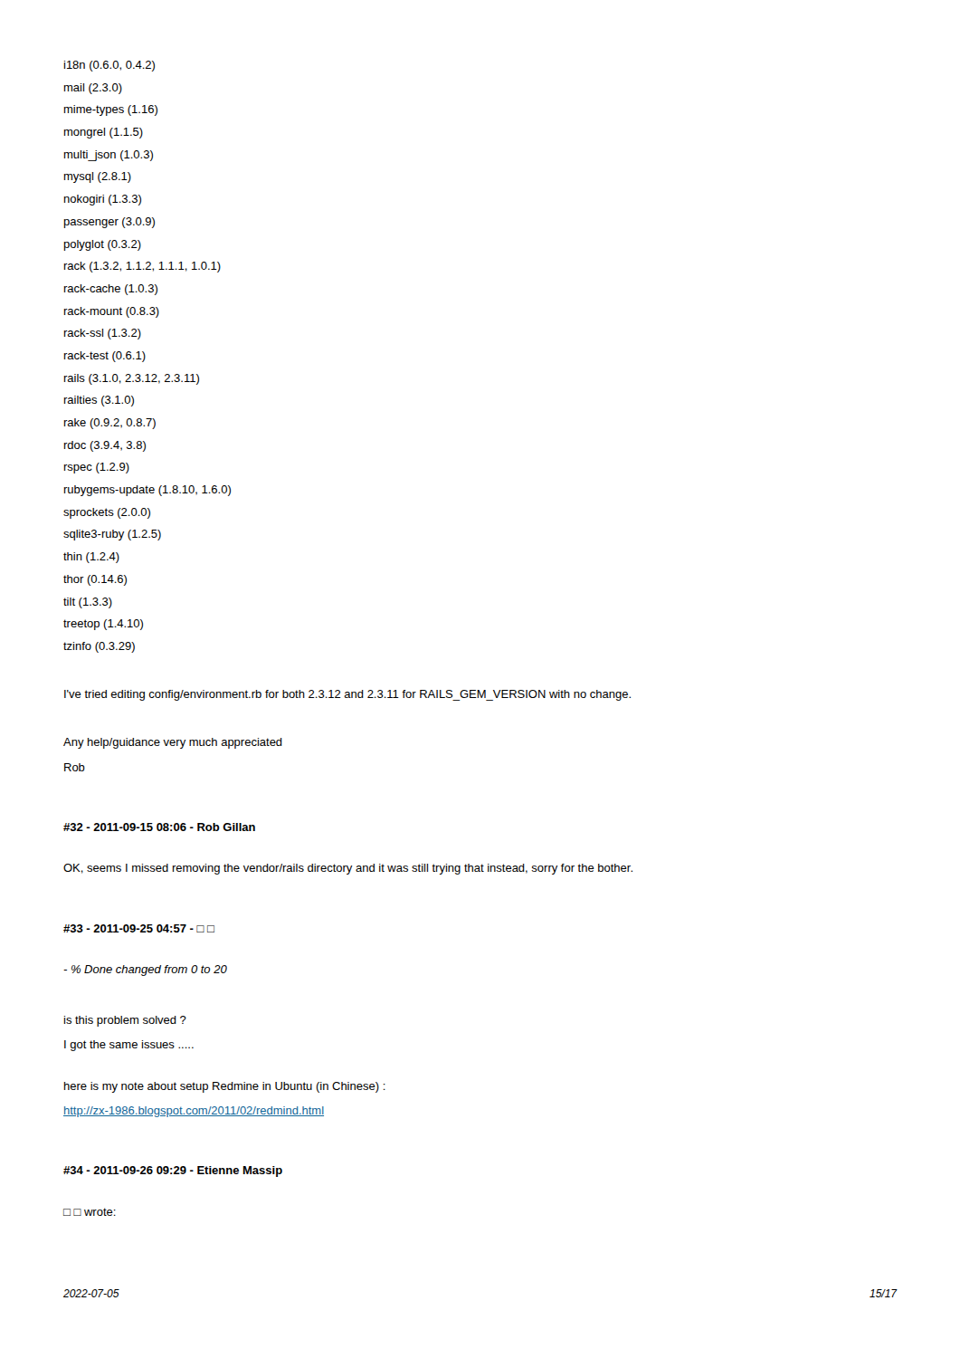i18n (0.6.0, 0.4.2)
mail (2.3.0)
mime-types (1.16)
mongrel (1.1.5)
multi_json (1.0.3)
mysql (2.8.1)
nokogiri (1.3.3)
passenger (3.0.9)
polyglot (0.3.2)
rack (1.3.2, 1.1.2, 1.1.1, 1.0.1)
rack-cache (1.0.3)
rack-mount (0.8.3)
rack-ssl (1.3.2)
rack-test (0.6.1)
rails (3.1.0, 2.3.12, 2.3.11)
railties (3.1.0)
rake (0.9.2, 0.8.7)
rdoc (3.9.4, 3.8)
rspec (1.2.9)
rubygems-update (1.8.10, 1.6.0)
sprockets (2.0.0)
sqlite3-ruby (1.2.5)
thin (1.2.4)
thor (0.14.6)
tilt (1.3.3)
treetop (1.4.10)
tzinfo (0.3.29)
I've tried editing config/environment.rb for both 2.3.12 and 2.3.11 for RAILS_GEM_VERSION with no change.
Any help/guidance very much appreciated
Rob
#32 - 2011-09-15 08:06 - Rob Gillan
OK, seems I missed removing the vendor/rails directory and it was still trying that instead, sorry for the bother.
#33 - 2011-09-25 04:57 - □ □
- % Done changed from 0 to 20
is this problem solved ?
I got the same issues .....
here is my note about setup Redmine in Ubuntu (in Chinese) :
http://zx-1986.blogspot.com/2011/02/redmind.html
#34 - 2011-09-26 09:29 - Etienne Massip
□ □ wrote:
2022-07-05 15/17